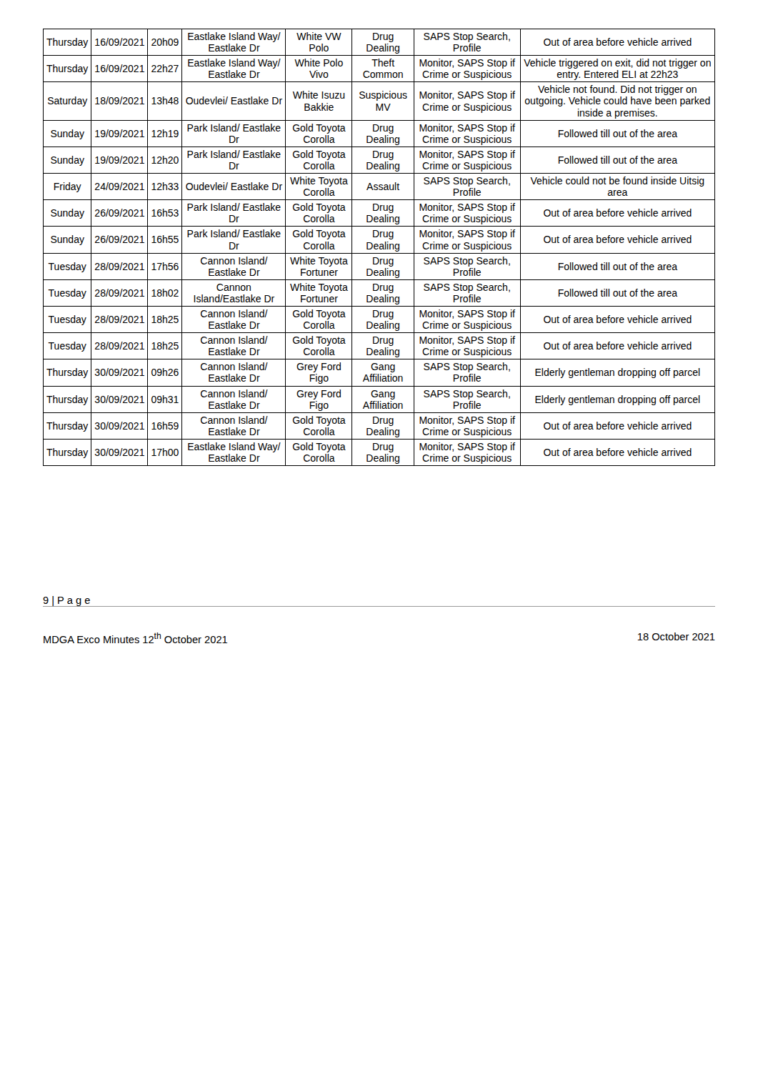| Thursday | 16/09/2021 | 20h09 | Eastlake Island Way/ Eastlake Dr | White VW Polo | Drug Dealing | SAPS Stop Search, Profile | Out of area before vehicle arrived |
| Thursday | 16/09/2021 | 22h27 | Eastlake Island Way/ Eastlake Dr | White Polo Vivo | Theft Common | Monitor, SAPS Stop if Crime or Suspicious | Vehicle triggered on exit, did not trigger on entry. Entered ELI at 22h23 |
| Saturday | 18/09/2021 | 13h48 | Oudevlei/ Eastlake Dr | White Isuzu Bakkie | Suspicious MV | Monitor, SAPS Stop if Crime or Suspicious | Vehicle not found. Did not trigger on outgoing. Vehicle could have been parked inside a premises. |
| Sunday | 19/09/2021 | 12h19 | Park Island/ Eastlake Dr | Gold Toyota Corolla | Drug Dealing | Monitor, SAPS Stop if Crime or Suspicious | Followed till out of the area |
| Sunday | 19/09/2021 | 12h20 | Park Island/ Eastlake Dr | Gold Toyota Corolla | Drug Dealing | Monitor, SAPS Stop if Crime or Suspicious | Followed till out of the area |
| Friday | 24/09/2021 | 12h33 | Oudevlei/ Eastlake Dr | White Toyota Corolla | Assault | SAPS Stop Search, Profile | Vehicle could not be found inside Uitsig area |
| Sunday | 26/09/2021 | 16h53 | Park Island/ Eastlake Dr | Gold Toyota Corolla | Drug Dealing | Monitor, SAPS Stop if Crime or Suspicious | Out of area before vehicle arrived |
| Sunday | 26/09/2021 | 16h55 | Park Island/ Eastlake Dr | Gold Toyota Corolla | Drug Dealing | Monitor, SAPS Stop if Crime or Suspicious | Out of area before vehicle arrived |
| Tuesday | 28/09/2021 | 17h56 | Cannon Island/ Eastlake Dr | White Toyota Fortuner | Drug Dealing | SAPS Stop Search, Profile | Followed till out of the area |
| Tuesday | 28/09/2021 | 18h02 | Cannon Island/Eastlake Dr | White Toyota Fortuner | Drug Dealing | SAPS Stop Search, Profile | Followed till out of the area |
| Tuesday | 28/09/2021 | 18h25 | Cannon Island/ Eastlake Dr | Gold Toyota Corolla | Drug Dealing | Monitor, SAPS Stop if Crime or Suspicious | Out of area before vehicle arrived |
| Tuesday | 28/09/2021 | 18h25 | Cannon Island/ Eastlake Dr | Gold Toyota Corolla | Drug Dealing | Monitor, SAPS Stop if Crime or Suspicious | Out of area before vehicle arrived |
| Thursday | 30/09/2021 | 09h26 | Cannon Island/ Eastlake Dr | Grey Ford Figo | Gang Affiliation | SAPS Stop Search, Profile | Elderly gentleman dropping off parcel |
| Thursday | 30/09/2021 | 09h31 | Cannon Island/ Eastlake Dr | Grey Ford Figo | Gang Affiliation | SAPS Stop Search, Profile | Elderly gentleman dropping off parcel |
| Thursday | 30/09/2021 | 16h59 | Cannon Island/ Eastlake Dr | Gold Toyota Corolla | Drug Dealing | Monitor, SAPS Stop if Crime or Suspicious | Out of area before vehicle arrived |
| Thursday | 30/09/2021 | 17h00 | Eastlake Island Way/ Eastlake Dr | Gold Toyota Corolla | Drug Dealing | Monitor, SAPS Stop if Crime or Suspicious | Out of area before vehicle arrived |
9 | P a g e
MDGA Exco Minutes 12th October 2021 18 October 2021